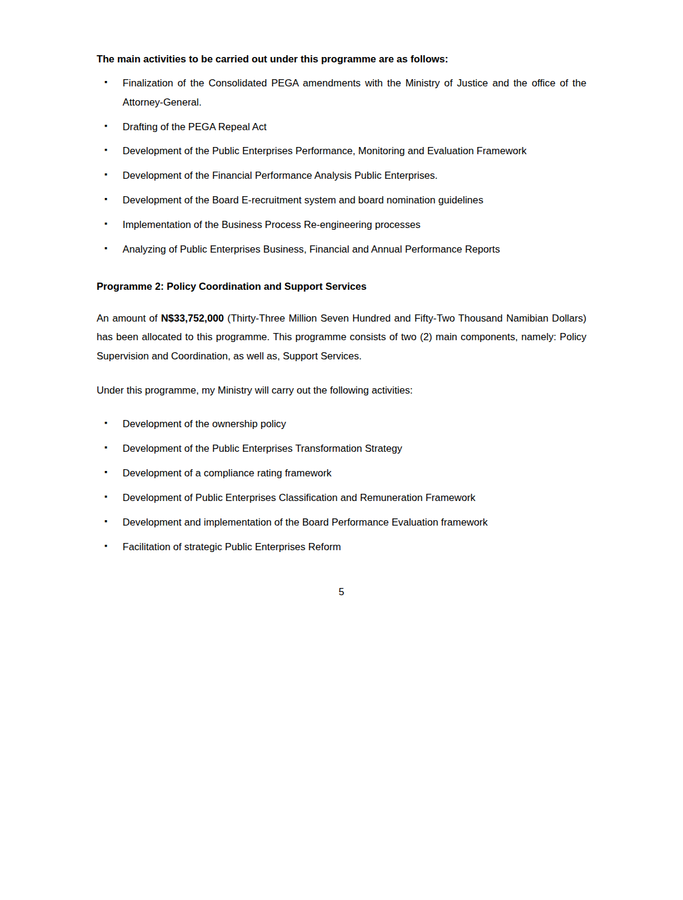The main activities to be carried out under this programme are as follows:
Finalization of the Consolidated PEGA amendments with the Ministry of Justice and the office of the Attorney-General.
Drafting of the PEGA Repeal Act
Development of the Public Enterprises Performance, Monitoring and Evaluation Framework
Development of the Financial Performance Analysis Public Enterprises.
Development of the Board E-recruitment system and board nomination guidelines
Implementation of the Business Process Re-engineering processes
Analyzing of Public Enterprises Business, Financial and Annual Performance Reports
Programme 2: Policy Coordination and Support Services
An amount of N$33,752,000 (Thirty-Three Million Seven Hundred and Fifty-Two Thousand Namibian Dollars) has been allocated to this programme. This programme consists of two (2) main components, namely: Policy Supervision and Coordination, as well as, Support Services.
Under this programme, my Ministry will carry out the following activities:
Development of the ownership policy
Development of the Public Enterprises Transformation Strategy
Development of a compliance rating framework
Development of Public Enterprises Classification and Remuneration Framework
Development and implementation of the Board Performance Evaluation framework
Facilitation of strategic Public Enterprises Reform
5